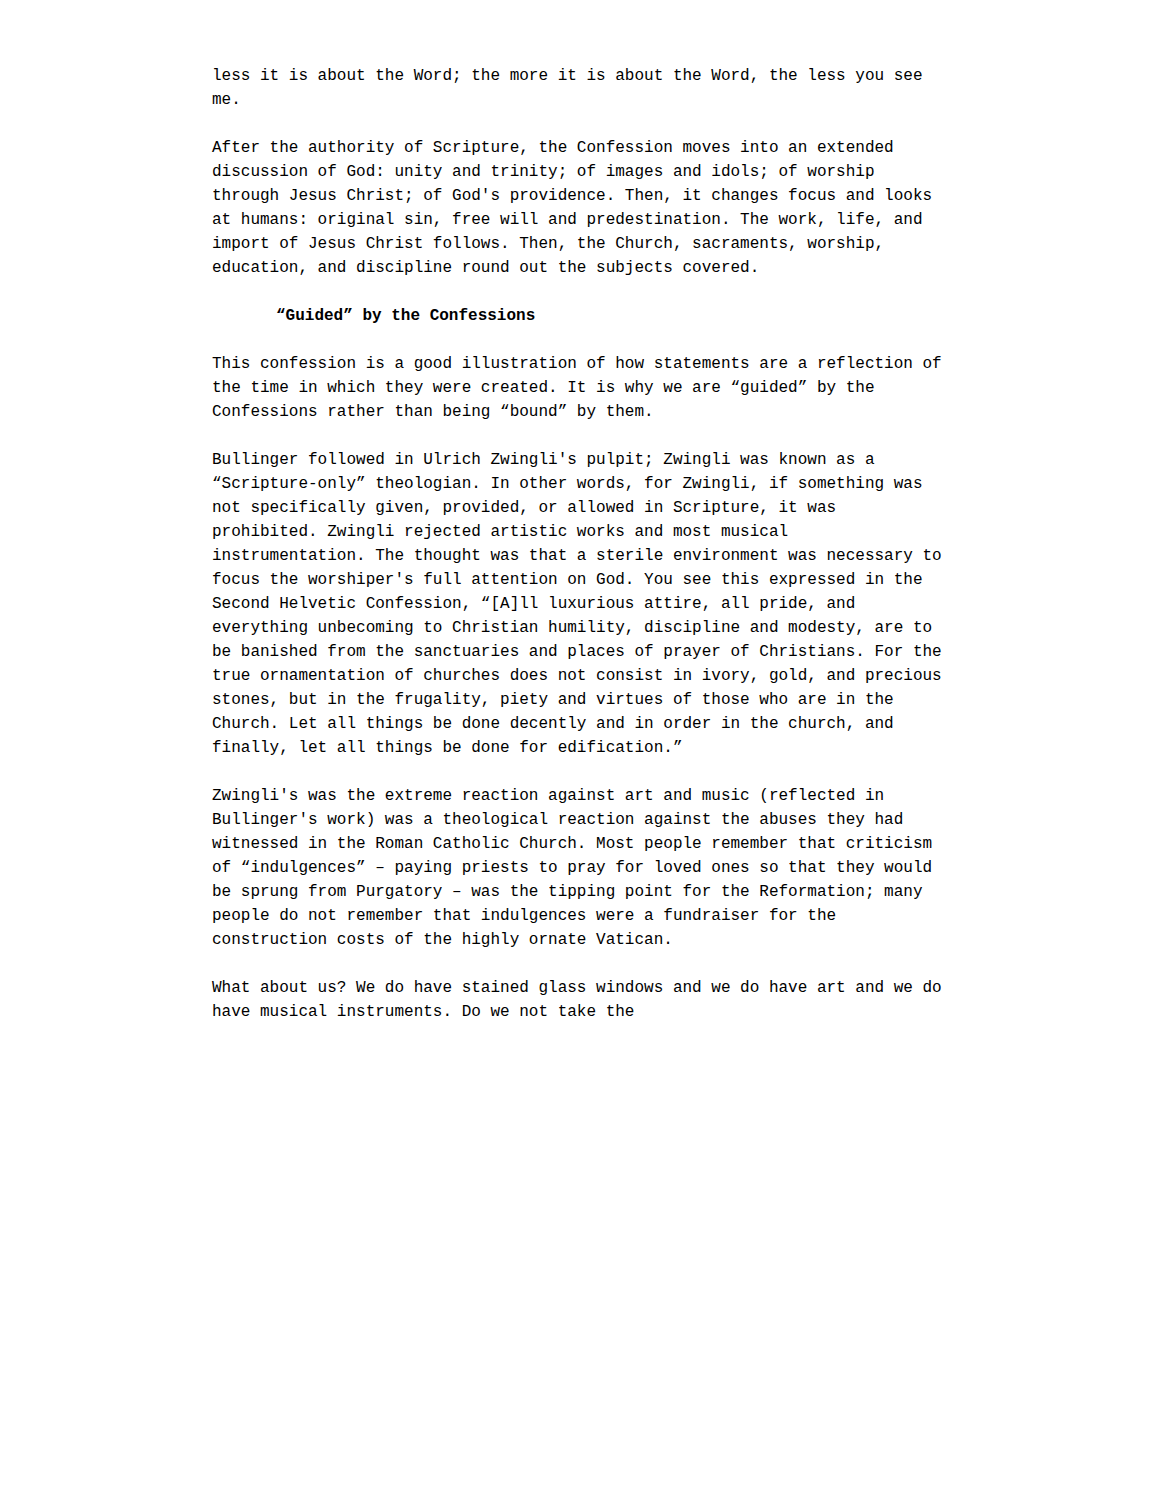less it is about the Word; the more it is about the Word, the less you see me.
After the authority of Scripture, the Confession moves into an extended discussion of God: unity and trinity; of images and idols; of worship through Jesus Christ; of God's providence. Then, it changes focus and looks at humans: original sin, free will and predestination. The work, life, and import of Jesus Christ follows. Then, the Church, sacraments, worship, education, and discipline round out the subjects covered.
“Guided” by the Confessions
This confession is a good illustration of how statements are a reflection of the time in which they were created. It is why we are “guided” by the Confessions rather than being “bound” by them.
Bullinger followed in Ulrich Zwingli's pulpit; Zwingli was known as a “Scripture-only” theologian. In other words, for Zwingli, if something was not specifically given, provided, or allowed in Scripture, it was prohibited. Zwingli rejected artistic works and most musical instrumentation. The thought was that a sterile environment was necessary to focus the worshiper's full attention on God. You see this expressed in the Second Helvetic Confession, “[A]ll luxurious attire, all pride, and everything unbecoming to Christian humility, discipline and modesty, are to be banished from the sanctuaries and places of prayer of Christians. For the true ornamentation of churches does not consist in ivory, gold, and precious stones, but in the frugality, piety and virtues of those who are in the Church. Let all things be done decently and in order in the church, and finally, let all things be done for edification.”
Zwingli's was the extreme reaction against art and music (reflected in Bullinger's work) was a theological reaction against the abuses they had witnessed in the Roman Catholic Church. Most people remember that criticism of “indulgences” – paying priests to pray for loved ones so that they would be sprung from Purgatory – was the tipping point for the Reformation; many people do not remember that indulgences were a fundraiser for the construction costs of the highly ornate Vatican.
What about us? We do have stained glass windows and we do have art and we do have musical instruments. Do we not take the